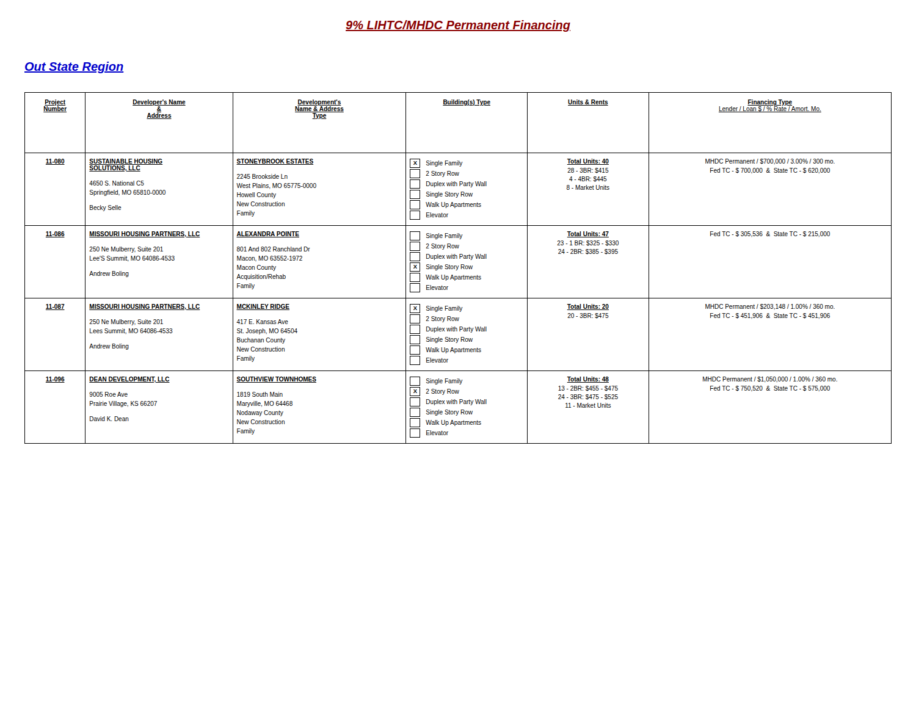9% LIHTC/MHDC Permanent Financing
Out State Region
| Project Number | Developer's Name & Address | Development's Name & Address Type | Building(s) Type | Units & Rents | Financing Type Lender / Loan $ / % Rate / Amort. Mo. |
| --- | --- | --- | --- | --- | --- |
| 11-080 | SUSTAINABLE HOUSING SOLUTIONS, LLC 4650 S. National C5 Springfield, MO 65810-0000 Becky Selle | STONEYBROOK ESTATES 2245 Brookside Ln West Plains, MO 65775-0000 Howell County New Construction Family | / X / Single Family / / X / 2 Story Row / / X / Duplex with Party Wall / / X / Single Story Row / / X / Walk Up Apartments / / X / Elevator / | Total Units: 40 28 - 3BR: $415 4 - 4BR: $445 8 - Market Units | MHDC Permanent / $700,000 / 3.00% / 300 mo. Fed TC - $ 700,000 & State TC - $ 620,000 |
| 11-086 | MISSOURI HOUSING PARTNERS, LLC 250 Ne Mulberry, Suite 201 Lee'S Summit, MO 64086-4533 Andrew Boling | ALEXANDRA POINTE 801 And 802 Ranchland Dr Macon, MO 63552-1972 Macon County Acquisition/Rehab Family | / X / Single Family / / X / 2 Story Row / / X / Duplex with Party Wall / / X / Single Story Row / / X / Walk Up Apartments / / X / Elevator / | Total Units: 47 23 - 1 BR: $325 - $330 24 - 2BR: $385 - $395 | Fed TC - $ 305,536 & State TC - $ 215,000 |
| 11-087 | MISSOURI HOUSING PARTNERS, LLC 250 Ne Mulberry, Suite 201 Lees Summit, MO 64086-4533 Andrew Boling | MCKINLEY RIDGE 417 E. Kansas Ave St. Joseph, MO 64504 Buchanan County New Construction Family | / X / Single Family / / X / 2 Story Row / / X / Duplex with Party Wall / / X / Single Story Row / / X / Walk Up Apartments / / X / Elevator / | Total Units: 20 20 - 3BR: $475 | MHDC Permanent / $203,148 / 1.00% / 360 mo. Fed TC - $ 451,906 & State TC - $ 451,906 |
| 11-096 | DEAN DEVELOPMENT, LLC 9005 Roe Ave Prairie Village, KS 66207 David K. Dean | SOUTHVIEW TOWNHOMES 1819 South Main Maryville, MO 64468 Nodaway County New Construction Family | / X / Single Family / / X / 2 Story Row / / X / Duplex with Party Wall / / X / Single Story Row / / X / Walk Up Apartments / / X / Elevator / | Total Units: 48 13 - 2BR: $455 - $475 24 - 3BR: $475 - $525 11 - Market Units | MHDC Permanent / $1,050,000 / 1.00% / 360 mo. Fed TC - $ 750,520 & State TC - $ 575,000 |